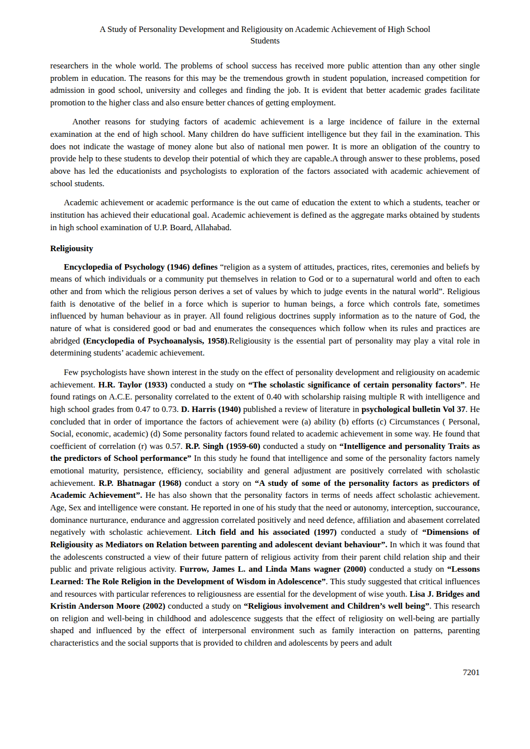A Study of Personality Development and Religiousity on Academic Achievement of High School
Students
researchers in the whole world. The problems of school success has received more public attention than any other single problem in education. The reasons for this may be the tremendous growth in student population, increased competition for admission in good school, university and colleges and finding the job. It is evident that better academic grades facilitate promotion to the higher class and also ensure better chances of getting employment.
Another reasons for studying factors of academic achievement is a large incidence of failure in the external examination at the end of high school. Many children do have sufficient intelligence but they fail in the examination. This does not indicate the wastage of money alone but also of national men power. It is more an obligation of the country to provide help to these students to develop their potential of which they are capable.A through answer to these problems, posed above has led the educationists and psychologists to exploration of the factors associated with academic achievement of school students.
Academic achievement or academic performance is the out came of education the extent to which a students, teacher or institution has achieved their educational goal. Academic achievement is defined as the aggregate marks obtained by students in high school examination of U.P. Board, Allahabad.
Religiousity
Encyclopedia of Psychology (1946) defines “religion as a system of attitudes, practices, rites, ceremonies and beliefs by means of which individuals or a community put themselves in relation to God or to a supernatural world and often to each other and from which the religious person derives a set of values by which to judge events in the natural world”. Religious faith is denotative of the belief in a force which is superior to human beings, a force which controls fate, sometimes influenced by human behaviour as in prayer. All found religious doctrines supply information as to the nature of God, the nature of what is considered good or bad and enumerates the consequences which follow when its rules and practices are abridged (Encyclopedia of Psychoanalysis, 1958).Religiousity is the essential part of personality may play a vital role in determining students’ academic achievement.
Few psychologists have shown interest in the study on the effect of personality development and religiousity on academic achievement. H.R. Taylor (1933) conducted a study on “The scholastic significance of certain personality factors”. He found ratings on A.C.E. personality correlated to the extent of 0.40 with scholarship raising multiple R with intelligence and high school grades from 0.47 to 0.73. D. Harris (1940) published a review of literature in psychological bulletin Vol 37. He concluded that in order of importance the factors of achievement were (a) ability (b) efforts (c) Circumstances ( Personal, Social, economic, academic) (d) Some personality factors found related to academic achievement in some way. He found that coefficient of correlation (r) was 0.57. R.P. Singh (1959-60) conducted a study on “Intelligence and personality Traits as the predictors of School performance” In this study he found that intelligence and some of the personality factors namely emotional maturity, persistence, efficiency, sociability and general adjustment are positively correlated with scholastic achievement. R.P. Bhatnagar (1968) conduct a story on “A study of some of the personality factors as predictors of Academic Achievement”. He has also shown that the personality factors in terms of needs affect scholastic achievement. Age, Sex and intelligence were constant. He reported in one of his study that the need or autonomy, interception, succourance, dominance nurturance, endurance and aggression correlated positively and need defence, affiliation and abasement correlated negatively with scholastic achievement. Litch field and his associated (1997) conducted a study of “Dimensions of Religiousity as Mediators on Relation between parenting and adolescent deviant behaviour”. In which it was found that the adolescents constructed a view of their future pattern of religious activity from their parent child relation ship and their public and private religious activity. Furrow, James L. and Linda Mans wagner (2000) conducted a study on “Lessons Learned: The Role Religion in the Development of Wisdom in Adolescence”. This study suggested that critical influences and resources with particular references to religiousness are essential for the development of wise youth. Lisa J. Bridges and Kristin Anderson Moore (2002) conducted a study on “Religious involvement and Children’s well being”. This research on religion and well-being in childhood and adolescence suggests that the effect of religiosity on well-being are partially shaped and influenced by the effect of interpersonal environment such as family interaction on patterns, parenting characteristics and the social supports that is provided to children and adolescents by peers and adult
7201